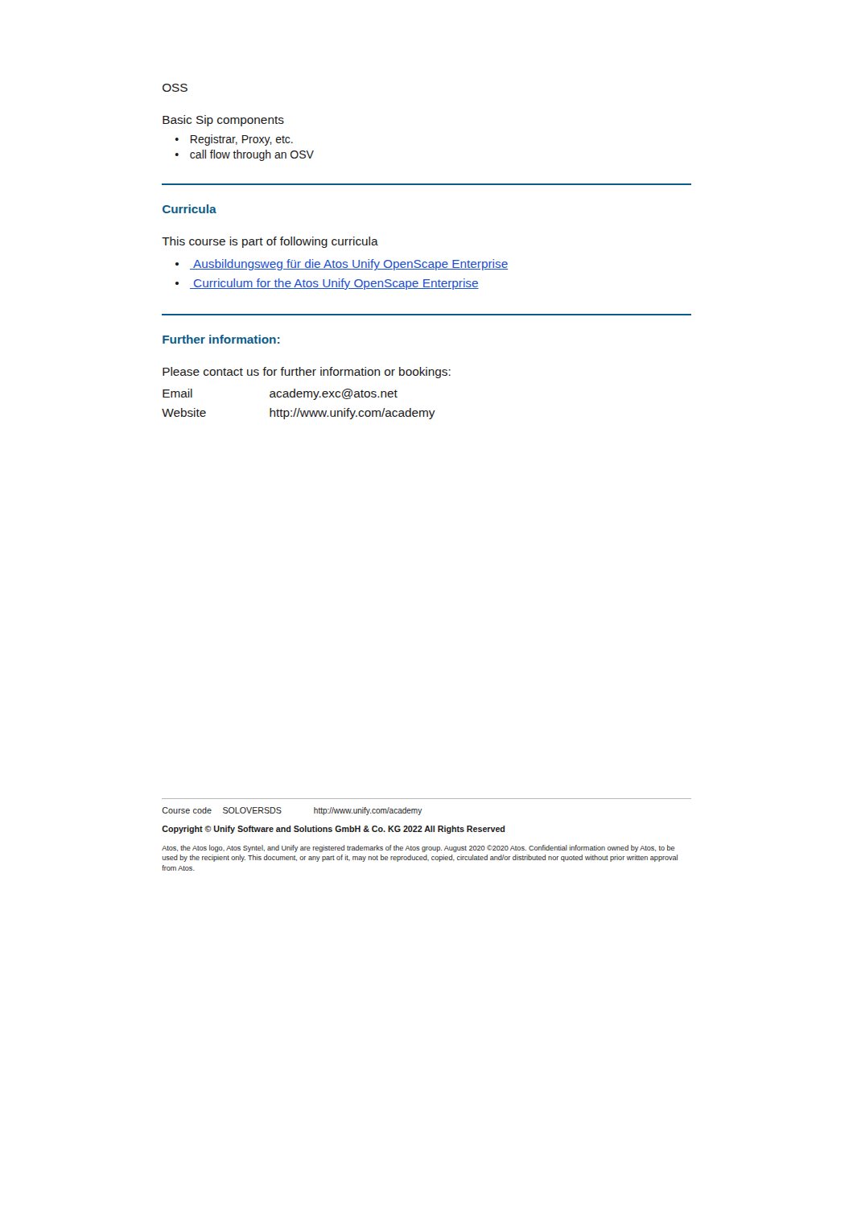OSS
Basic Sip components
Registrar, Proxy, etc.
call flow through an OSV
Curricula
This course is part of following curricula
Ausbildungsweg für die Atos Unify OpenScape Enterprise
Curriculum for the Atos Unify OpenScape Enterprise
Further information:
Please contact us for further information or bookings:
| Email | academy.exc@atos.net |
| Website | http://www.unify.com/academy |
Course code SOLOVERSDS
http://www.unify.com/academy
Copyright © Unify Software and Solutions GmbH & Co. KG 2022 All Rights Reserved
Atos, the Atos logo, Atos Syntel, and Unify are registered trademarks of the Atos group. August 2020 ©2020 Atos. Confidential information owned by Atos, to be used by the recipient only. This document, or any part of it, may not be reproduced, copied, circulated and/or distributed nor quoted without prior written approval from Atos.